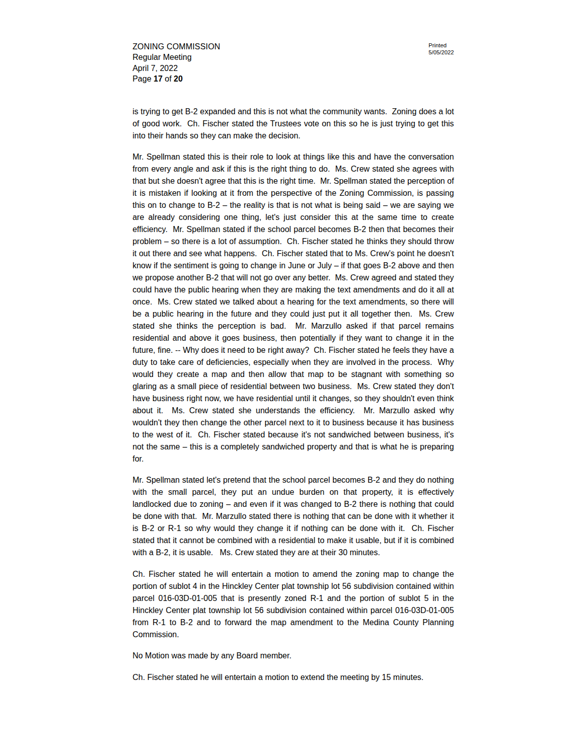ZONING COMMISSION
Regular Meeting
April 7, 2022
Page 17 of 20
Printed
5/05/2022
is trying to get B-2 expanded and this is not what the community wants. Zoning does a lot of good work. Ch. Fischer stated the Trustees vote on this so he is just trying to get this into their hands so they can make the decision.
Mr. Spellman stated this is their role to look at things like this and have the conversation from every angle and ask if this is the right thing to do. Ms. Crew stated she agrees with that but she doesn't agree that this is the right time. Mr. Spellman stated the perception of it is mistaken if looking at it from the perspective of the Zoning Commission, is passing this on to change to B-2 – the reality is that is not what is being said – we are saying we are already considering one thing, let's just consider this at the same time to create efficiency. Mr. Spellman stated if the school parcel becomes B-2 then that becomes their problem – so there is a lot of assumption. Ch. Fischer stated he thinks they should throw it out there and see what happens. Ch. Fischer stated that to Ms. Crew's point he doesn't know if the sentiment is going to change in June or July – if that goes B-2 above and then we propose another B-2 that will not go over any better. Ms. Crew agreed and stated they could have the public hearing when they are making the text amendments and do it all at once. Ms. Crew stated we talked about a hearing for the text amendments, so there will be a public hearing in the future and they could just put it all together then. Ms. Crew stated she thinks the perception is bad. Mr. Marzullo asked if that parcel remains residential and above it goes business, then potentially if they want to change it in the future, fine. -- Why does it need to be right away? Ch. Fischer stated he feels they have a duty to take care of deficiencies, especially when they are involved in the process. Why would they create a map and then allow that map to be stagnant with something so glaring as a small piece of residential between two business. Ms. Crew stated they don't have business right now, we have residential until it changes, so they shouldn't even think about it. Ms. Crew stated she understands the efficiency. Mr. Marzullo asked why wouldn't they then change the other parcel next to it to business because it has business to the west of it. Ch. Fischer stated because it's not sandwiched between business, it's not the same – this is a completely sandwiched property and that is what he is preparing for.
Mr. Spellman stated let's pretend that the school parcel becomes B-2 and they do nothing with the small parcel, they put an undue burden on that property, it is effectively landlocked due to zoning – and even if it was changed to B-2 there is nothing that could be done with that. Mr. Marzullo stated there is nothing that can be done with it whether it is B-2 or R-1 so why would they change it if nothing can be done with it. Ch. Fischer stated that it cannot be combined with a residential to make it usable, but if it is combined with a B-2, it is usable. Ms. Crew stated they are at their 30 minutes.
Ch. Fischer stated he will entertain a motion to amend the zoning map to change the portion of sublot 4 in the Hinckley Center plat township lot 56 subdivision contained within parcel 016-03D-01-005 that is presently zoned R-1 and the portion of sublot 5 in the Hinckley Center plat township lot 56 subdivision contained within parcel 016-03D-01-005 from R-1 to B-2 and to forward the map amendment to the Medina County Planning Commission.
No Motion was made by any Board member.
Ch. Fischer stated he will entertain a motion to extend the meeting by 15 minutes.